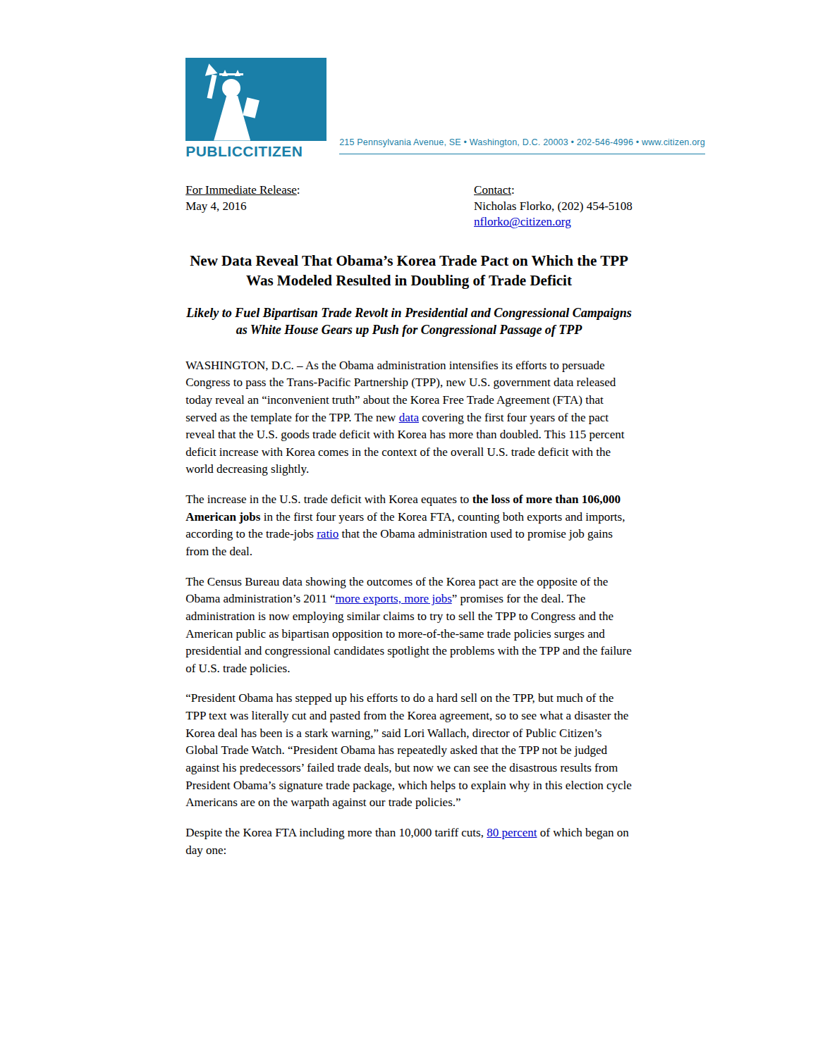PUBLIC CITIZEN
215 Pennsylvania Avenue, SE • Washington, D.C. 20003 • 202‑546‑4996 • www.citizen.org
For Immediate Release:
May 4, 2016
Contact:
Nicholas Florko, (202) 454-5108
nflorko@citizen.org
New Data Reveal That Obama’s Korea Trade Pact on Which the TPP Was Modeled Resulted in Doubling of Trade Deficit
Likely to Fuel Bipartisan Trade Revolt in Presidential and Congressional Campaigns as White House Gears up Push for Congressional Passage of TPP
WASHINGTON, D.C. – As the Obama administration intensifies its efforts to persuade Congress to pass the Trans-Pacific Partnership (TPP), new U.S. government data released today reveal an “inconvenient truth” about the Korea Free Trade Agreement (FTA) that served as the template for the TPP. The new data covering the first four years of the pact reveal that the U.S. goods trade deficit with Korea has more than doubled. This 115 percent deficit increase with Korea comes in the context of the overall U.S. trade deficit with the world decreasing slightly.
The increase in the U.S. trade deficit with Korea equates to the loss of more than 106,000 American jobs in the first four years of the Korea FTA, counting both exports and imports, according to the trade-jobs ratio that the Obama administration used to promise job gains from the deal.
The Census Bureau data showing the outcomes of the Korea pact are the opposite of the Obama administration’s 2011 “more exports, more jobs” promises for the deal. The administration is now employing similar claims to try to sell the TPP to Congress and the American public as bipartisan opposition to more-of-the-same trade policies surges and presidential and congressional candidates spotlight the problems with the TPP and the failure of U.S. trade policies.
“President Obama has stepped up his efforts to do a hard sell on the TPP, but much of the TPP text was literally cut and pasted from the Korea agreement, so to see what a disaster the Korea deal has been is a stark warning,” said Lori Wallach, director of Public Citizen’s Global Trade Watch. “President Obama has repeatedly asked that the TPP not be judged against his predecessors’ failed trade deals, but now we can see the disastrous results from President Obama’s signature trade package, which helps to explain why in this election cycle Americans are on the warpath against our trade policies.”
Despite the Korea FTA including more than 10,000 tariff cuts, 80 percent of which began on day one: